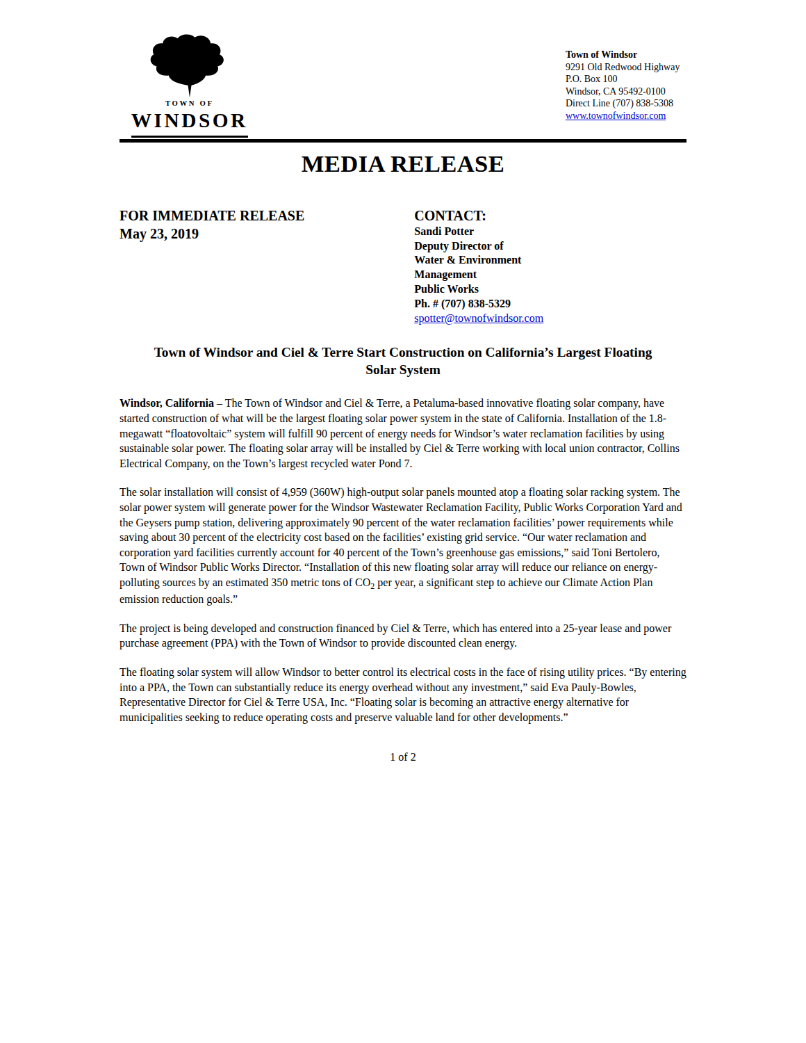TOWN OF
WINDSOR
Town of Windsor
9291 Old Redwood Highway
P.O. Box 100
Windsor, CA 95492-0100
Direct Line (707) 838-5308
www.townofwindsor.com
MEDIA RELEASE
FOR IMMEDIATE RELEASE
May 23, 2019
CONTACT:
Sandi Potter
Deputy Director of
Water & Environment
Management
Public Works
Ph. # (707) 838-5329
spotter@townofwindsor.com
Town of Windsor and Ciel & Terre Start Construction on California’s Largest Floating Solar System
Windsor, California – The Town of Windsor and Ciel & Terre, a Petaluma-based innovative floating solar company, have started construction of what will be the largest floating solar power system in the state of California. Installation of the 1.8-megawatt “floatovoltaic” system will fulfill 90 percent of energy needs for Windsor’s water reclamation facilities by using sustainable solar power. The floating solar array will be installed by Ciel & Terre working with local union contractor, Collins Electrical Company, on the Town’s largest recycled water Pond 7.
The solar installation will consist of 4,959 (360W) high-output solar panels mounted atop a floating solar racking system. The solar power system will generate power for the Windsor Wastewater Reclamation Facility, Public Works Corporation Yard and the Geysers pump station, delivering approximately 90 percent of the water reclamation facilities’ power requirements while saving about 30 percent of the electricity cost based on the facilities’ existing grid service. “Our water reclamation and corporation yard facilities currently account for 40 percent of the Town’s greenhouse gas emissions,” said Toni Bertolero, Town of Windsor Public Works Director. “Installation of this new floating solar array will reduce our reliance on energy-polluting sources by an estimated 350 metric tons of CO2 per year, a significant step to achieve our Climate Action Plan emission reduction goals.”
The project is being developed and construction financed by Ciel & Terre, which has entered into a 25-year lease and power purchase agreement (PPA) with the Town of Windsor to provide discounted clean energy.
The floating solar system will allow Windsor to better control its electrical costs in the face of rising utility prices. “By entering into a PPA, the Town can substantially reduce its energy overhead without any investment,” said Eva Pauly-Bowles, Representative Director for Ciel & Terre USA, Inc. “Floating solar is becoming an attractive energy alternative for municipalities seeking to reduce operating costs and preserve valuable land for other developments.”
1 of 2